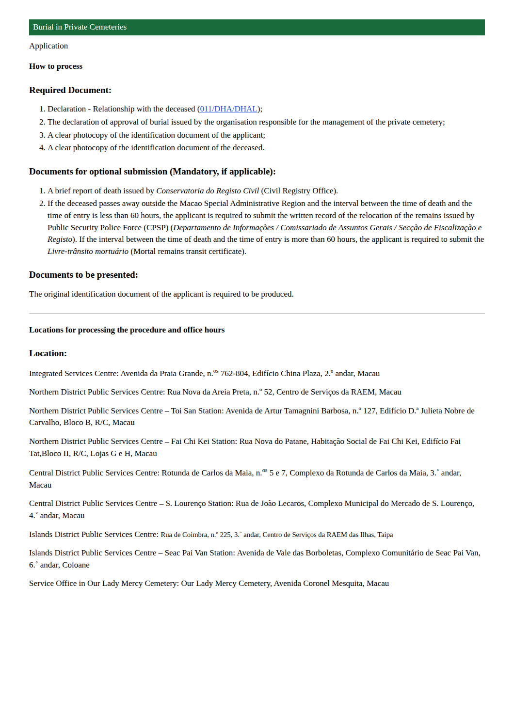Burial in Private Cemeteries
Application
How to process
Required Document:
Declaration - Relationship with the deceased (011/DHA/DHAL);
The declaration of approval of burial issued by the organisation responsible for the management of the private cemetery;
A clear photocopy of the identification document of the applicant;
A clear photocopy of the identification document of the deceased.
Documents for optional submission (Mandatory, if applicable):
A brief report of death issued by Conservatoria do Registo Civil (Civil Registry Office).
If the deceased passes away outside the Macao Special Administrative Region and the interval between the time of death and the time of entry is less than 60 hours, the applicant is required to submit the written record of the relocation of the remains issued by Public Security Police Force (CPSP) (Departamento de Informações / Comissariado de Assuntos Gerais / Secção de Fiscalização e Registo). If the interval between the time of death and the time of entry is more than 60 hours, the applicant is required to submit the Livre-trânsito mortuário (Mortal remains transit certificate).
Documents to be presented:
The original identification document of the applicant is required to be produced.
Locations for processing the procedure and office hours
Location:
Integrated Services Centre: Avenida da Praia Grande, n.os 762-804, Edifício China Plaza, 2.º andar, Macau
Northern District Public Services Centre: Rua Nova da Areia Preta, n.º 52, Centro de Serviços da RAEM, Macau
Northern District Public Services Centre – Toi San Station: Avenida de Artur Tamagnini Barbosa, n.º 127, Edifício D.ª Julieta Nobre de Carvalho, Bloco B, R/C, Macau
Northern District Public Services Centre – Fai Chi Kei Station: Rua Nova do Patane, Habitação Social de Fai Chi Kei, Edifício Fai Tat,Bloco II, R/C, Lojas G e H, Macau
Central District Public Services Centre: Rotunda de Carlos da Maia, n.os 5 e 7, Complexo da Rotunda de Carlos da Maia, 3.˚ andar, Macau
Central District Public Services Centre – S. Lourenço Station: Rua de João Lecaros, Complexo Municipal do Mercado de S. Lourenço, 4.˚ andar, Macau
Islands District Public Services Centre: Rua de Coimbra, n.º 225, 3.˚ andar, Centro de Serviços da RAEM das Ilhas, Taipa
Islands District Public Services Centre – Seac Pai Van Station: Avenida de Vale das Borboletas, Complexo Comunitário de Seac Pai Van, 6.˚ andar, Coloane
Service Office in Our Lady Mercy Cemetery: Our Lady Mercy Cemetery, Avenida Coronel Mesquita, Macau